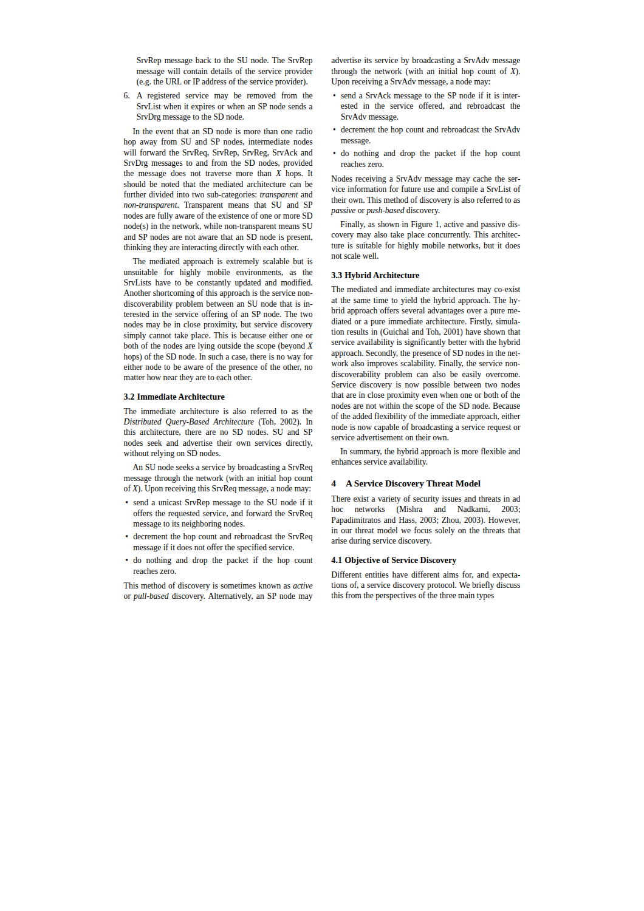SrvRep message back to the SU node. The SrvRep message will contain details of the service provider (e.g. the URL or IP address of the service provider).
6. A registered service may be removed from the SrvList when it expires or when an SP node sends a SrvDrg message to the SD node.
In the event that an SD node is more than one radio hop away from SU and SP nodes, intermediate nodes will forward the SrvReq, SrvRep, SrvReg, SrvAck and SrvDrg messages to and from the SD nodes, provided the message does not traverse more than X hops. It should be noted that the mediated architecture can be further divided into two sub-categories: transparent and non-transparent. Transparent means that SU and SP nodes are fully aware of the existence of one or more SD node(s) in the network, while non-transparent means SU and SP nodes are not aware that an SD node is present, thinking they are interacting directly with each other.
The mediated approach is extremely scalable but is unsuitable for highly mobile environments, as the SrvLists have to be constantly updated and modified. Another shortcoming of this approach is the service non-discoverability problem between an SU node that is interested in the service offering of an SP node. The two nodes may be in close proximity, but service discovery simply cannot take place. This is because either one or both of the nodes are lying outside the scope (beyond X hops) of the SD node. In such a case, there is no way for either node to be aware of the presence of the other, no matter how near they are to each other.
3.2 Immediate Architecture
The immediate architecture is also referred to as the Distributed Query-Based Architecture (Toh, 2002). In this architecture, there are no SD nodes. SU and SP nodes seek and advertise their own services directly, without relying on SD nodes.
An SU node seeks a service by broadcasting a SrvReq message through the network (with an initial hop count of X). Upon receiving this SrvReq message, a node may:
send a unicast SrvRep message to the SU node if it offers the requested service, and forward the SrvReq message to its neighboring nodes.
decrement the hop count and rebroadcast the SrvReq message if it does not offer the specified service.
do nothing and drop the packet if the hop count reaches zero.
This method of discovery is sometimes known as active or pull-based discovery. Alternatively, an SP node may advertise its service by broadcasting a SrvAdv message through the network (with an initial hop count of X). Upon receiving a SrvAdv message, a node may:
send a SrvAck message to the SP node if it is interested in the service offered, and rebroadcast the SrvAdv message.
decrement the hop count and rebroadcast the SrvAdv message.
do nothing and drop the packet if the hop count reaches zero.
Nodes receiving a SrvAdv message may cache the service information for future use and compile a SrvList of their own. This method of discovery is also referred to as passive or push-based discovery.
Finally, as shown in Figure 1, active and passive discovery may also take place concurrently. This architecture is suitable for highly mobile networks, but it does not scale well.
3.3 Hybrid Architecture
The mediated and immediate architectures may co-exist at the same time to yield the hybrid approach. The hybrid approach offers several advantages over a pure mediated or a pure immediate architecture. Firstly, simulation results in (Guichal and Toh, 2001) have shown that service availability is significantly better with the hybrid approach. Secondly, the presence of SD nodes in the network also improves scalability. Finally, the service non-discoverability problem can also be easily overcome. Service discovery is now possible between two nodes that are in close proximity even when one or both of the nodes are not within the scope of the SD node. Because of the added flexibility of the immediate approach, either node is now capable of broadcasting a service request or service advertisement on their own.
In summary, the hybrid approach is more flexible and enhances service availability.
4 A Service Discovery Threat Model
There exist a variety of security issues and threats in ad hoc networks (Mishra and Nadkarni, 2003; Papadimitratos and Hass, 2003; Zhou, 2003). However, in our threat model we focus solely on the threats that arise during service discovery.
4.1 Objective of Service Discovery
Different entities have different aims for, and expectations of, a service discovery protocol. We briefly discuss this from the perspectives of the three main types